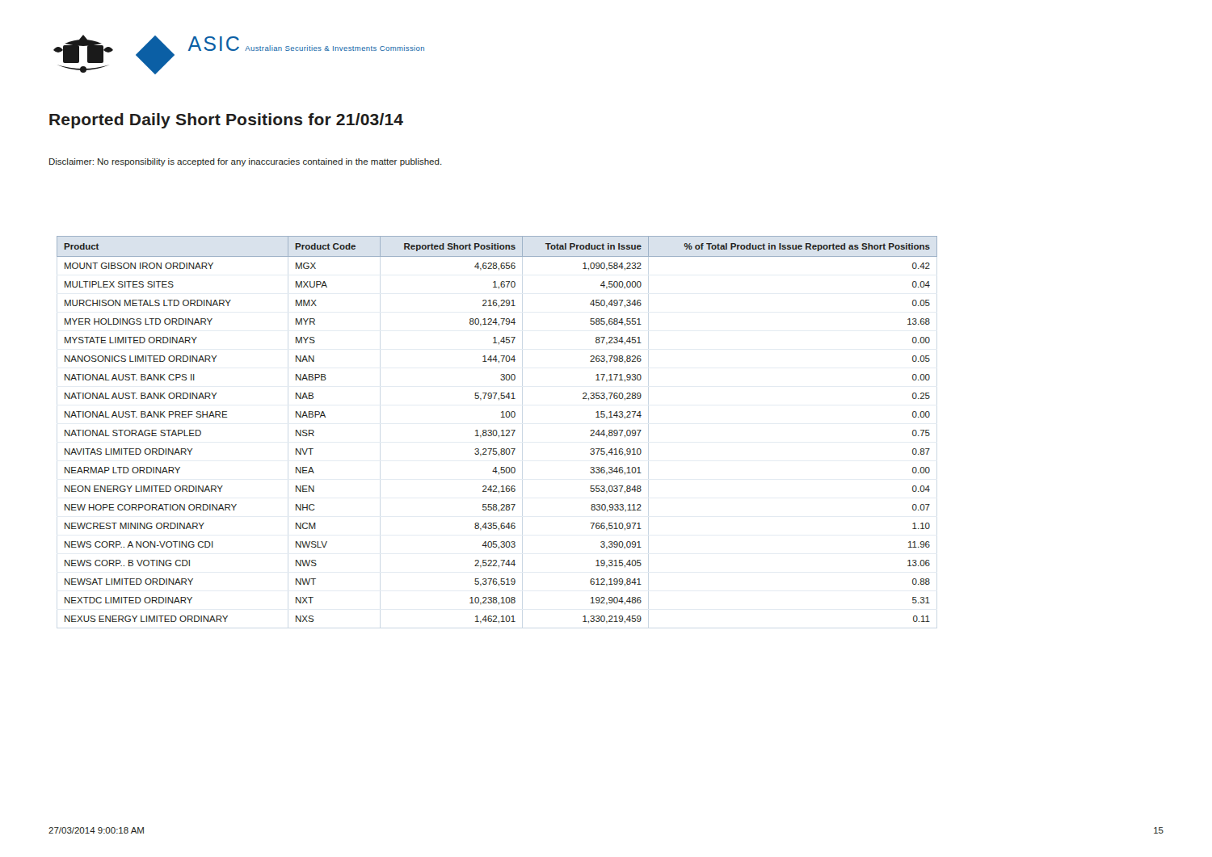ASIC Australian Securities & Investments Commission
Reported Daily Short Positions for 21/03/14
Disclaimer: No responsibility is accepted for any inaccuracies contained in the matter published.
| Product | Product Code | Reported Short Positions | Total Product in Issue | % of Total Product in Issue Reported as Short Positions |
| --- | --- | --- | --- | --- |
| MOUNT GIBSON IRON ORDINARY | MGX | 4,628,656 | 1,090,584,232 | 0.42 |
| MULTIPLEX SITES SITES | MXUPA | 1,670 | 4,500,000 | 0.04 |
| MURCHISON METALS LTD ORDINARY | MMX | 216,291 | 450,497,346 | 0.05 |
| MYER HOLDINGS LTD ORDINARY | MYR | 80,124,794 | 585,684,551 | 13.68 |
| MYSTATE LIMITED ORDINARY | MYS | 1,457 | 87,234,451 | 0.00 |
| NANOSONICS LIMITED ORDINARY | NAN | 144,704 | 263,798,826 | 0.05 |
| NATIONAL AUST. BANK CPS II | NABPB | 300 | 17,171,930 | 0.00 |
| NATIONAL AUST. BANK ORDINARY | NAB | 5,797,541 | 2,353,760,289 | 0.25 |
| NATIONAL AUST. BANK PREF SHARE | NABPA | 100 | 15,143,274 | 0.00 |
| NATIONAL STORAGE STAPLED | NSR | 1,830,127 | 244,897,097 | 0.75 |
| NAVITAS LIMITED ORDINARY | NVT | 3,275,807 | 375,416,910 | 0.87 |
| NEARMAP LTD ORDINARY | NEA | 4,500 | 336,346,101 | 0.00 |
| NEON ENERGY LIMITED ORDINARY | NEN | 242,166 | 553,037,848 | 0.04 |
| NEW HOPE CORPORATION ORDINARY | NHC | 558,287 | 830,933,112 | 0.07 |
| NEWCREST MINING ORDINARY | NCM | 8,435,646 | 766,510,971 | 1.10 |
| NEWS CORP.. A NON-VOTING CDI | NWSLV | 405,303 | 3,390,091 | 11.96 |
| NEWS CORP.. B VOTING CDI | NWS | 2,522,744 | 19,315,405 | 13.06 |
| NEWSAT LIMITED ORDINARY | NWT | 5,376,519 | 612,199,841 | 0.88 |
| NEXTDC LIMITED ORDINARY | NXT | 10,238,108 | 192,904,486 | 5.31 |
| NEXUS ENERGY LIMITED ORDINARY | NXS | 1,462,101 | 1,330,219,459 | 0.11 |
27/03/2014 9:00:18 AM 15